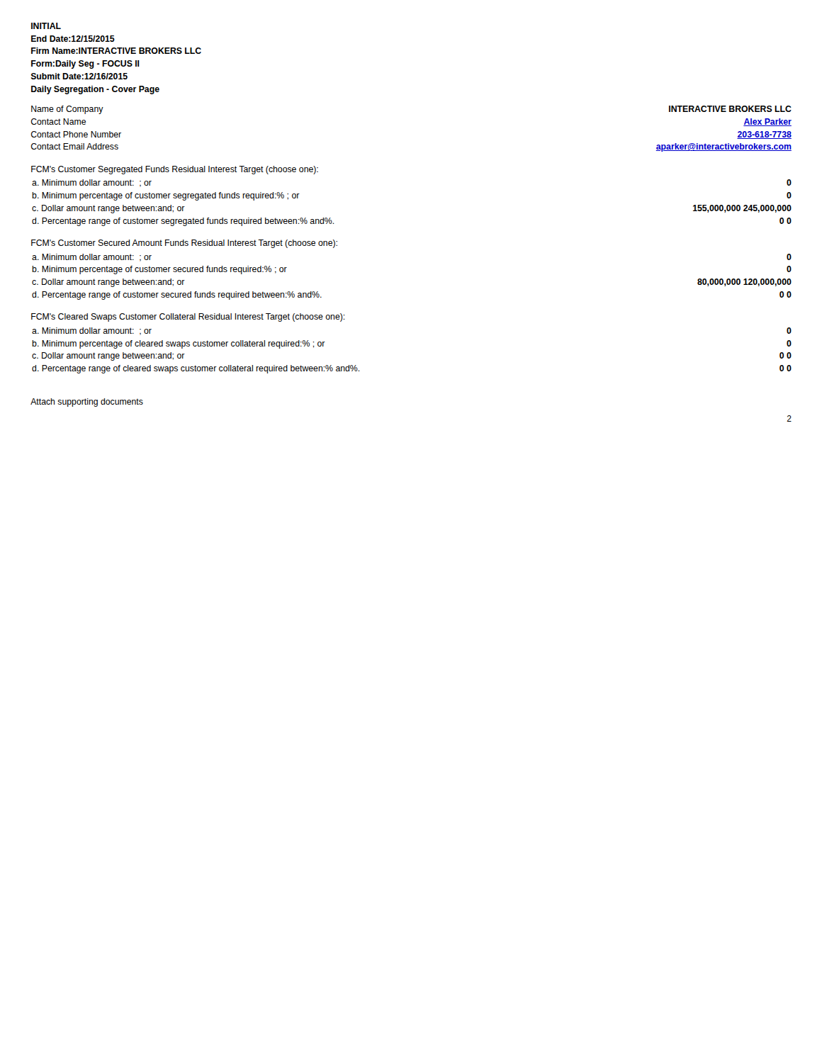INITIAL
End Date:12/15/2015
Firm Name:INTERACTIVE BROKERS LLC
Form:Daily Seg - FOCUS II
Submit Date:12/16/2015
Daily Segregation - Cover Page
| Name of Company | INTERACTIVE BROKERS LLC |
| Contact Name | Alex Parker |
| Contact Phone Number | 203-618-7738 |
| Contact Email Address | aparker@interactivebrokers.com |
FCM's Customer Segregated Funds Residual Interest Target (choose one):
a. Minimum dollar amount: ; or 0
b. Minimum percentage of customer segregated funds required:% ; or 0
c. Dollar amount range between:and; or 155,000,000 245,000,000
d. Percentage range of customer segregated funds required between:% and%. 0 0
FCM's Customer Secured Amount Funds Residual Interest Target (choose one):
a. Minimum dollar amount: ; or 0
b. Minimum percentage of customer secured funds required:% ; or 0
c. Dollar amount range between:and; or 80,000,000 120,000,000
d. Percentage range of customer secured funds required between:% and%. 0 0
FCM's Cleared Swaps Customer Collateral Residual Interest Target (choose one):
a. Minimum dollar amount: ; or 0
b. Minimum percentage of cleared swaps customer collateral required:% ; or 0
c. Dollar amount range between:and; or 0 0
d. Percentage range of cleared swaps customer collateral required between:% and%. 0 0
Attach supporting documents
2